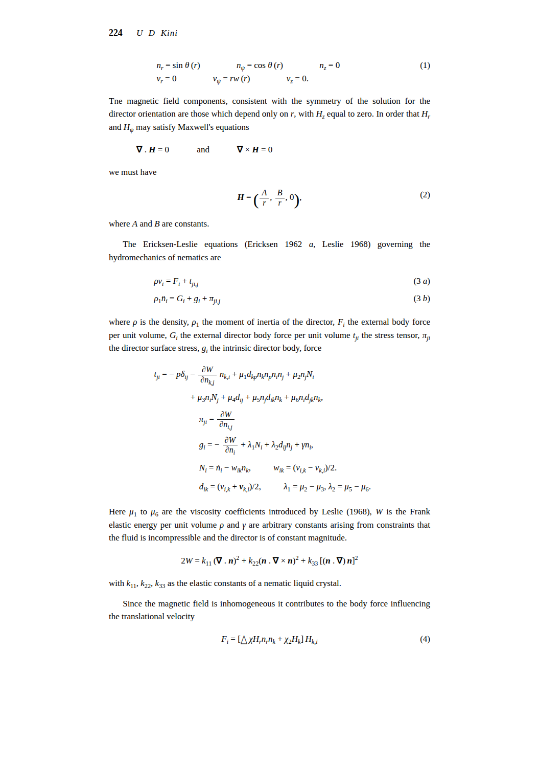224 U D Kini
nr = sin θ (r) nψ = cos θ (r) nz = 0
vr = 0 vψ = rw (r) vz = 0.
(1)
Tne magnetic field components, consistent with the symmetry of the solution for the director orientation are those which depend only on r, with Hz equal to zero. In order that Hr and Hψ may satisfy Maxwell's equations
∇ . H = 0 and ∇ × H = 0
we must have
H = (Ar, Br, 0),
(2)
where A and B are constants.
The Ericksen-Leslie equations (Ericksen 1962 a, Leslie 1968) governing the hydromechanics of nematics are
ρvi = Fi + tji,j (3 a)
ρ1n̈i = Gi + gi + πji,j (3 b)
where ρ is the density, ρ1 the moment of inertia of the director, Fi the external body force per unit volume, Gi the external director body force per unit volume tji the stress tensor, πji the director surface stress, gi the intrinsic director body, force
tji = − pδij − ∂W∂nk,j nk,i + μ1dkpnknpninj + μ2njNi
+ μ3niNj + μ4dij + μ5njdiknk + μ6nidjknk,
πji = ∂W∂ni,j
gi = − ∂W∂ni + λ1Ni + λ2dijnj + γni,
Ni = ṅi − wiknk, wik = (vi,k − vk,i)/2.
dik = (vi,k + vk,i)/2, λ1 = μ2 − μ3, λ2 = μ5 − μ6.
Here μ1 to μ6 are the viscosity coefficients introduced by Leslie (1968), W is the Frank elastic energy per unit volume ρ and γ are arbitrary constants arising from constraints that the fluid is incompressible and the director is of constant magnitude.
2W = k11 (∇ . n)2 + k22(n . ∇ × n)2 + k33 [(n . ∇) n]2
with k11, k22, k33 as the elastic constants of a nematic liquid crystal.
Since the magnetic field is inhomogeneous it contributes to the body force influencing the translational velocity
Fi = [△ χHrnrnk + χ2Hk] Hk,i
(4)